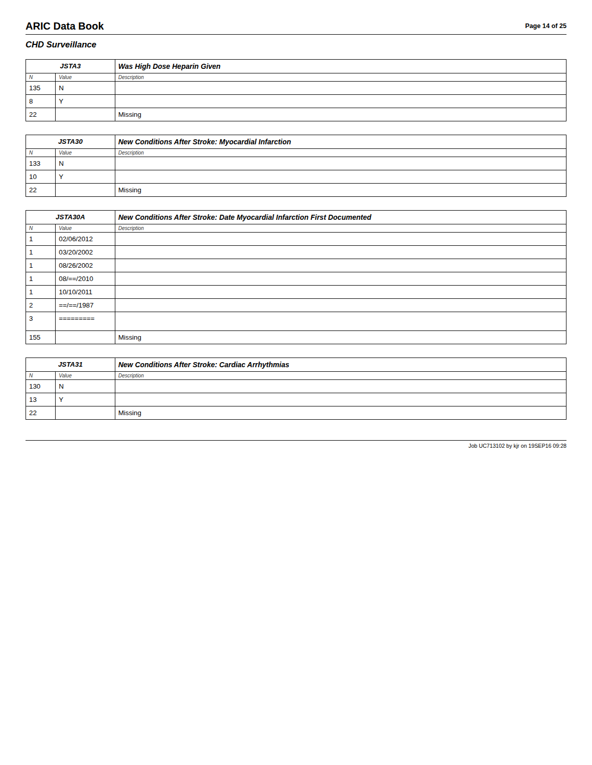ARIC Data Book
Page 14 of 25
CHD Surveillance
| JSTA3 | Was High Dose Heparin Given |
| N | Value | Description |
| 135 | N | |
| 8 | Y | |
| 22 | | Missing |
| JSTA30 | New Conditions After Stroke: Myocardial Infarction |
| N | Value | Description |
| 133 | N | |
| 10 | Y | |
| 22 | | Missing |
| JSTA30A | New Conditions After Stroke: Date Myocardial Infarction First Documented |
| N | Value | Description |
| 1 | 02/06/2012 | |
| 1 | 03/20/2002 | |
| 1 | 08/26/2002 | |
| 1 | 08/==/2010 | |
| 1 | 10/10/2011 | |
| 2 | ==/==/1987 | |
| 3 | ========= | |
| 155 | | Missing |
| JSTA31 | New Conditions After Stroke: Cardiac Arrhythmias |
| N | Value | Description |
| 130 | N | |
| 13 | Y | |
| 22 | | Missing |
Job UC713102 by kjr on 19SEP16 09:28